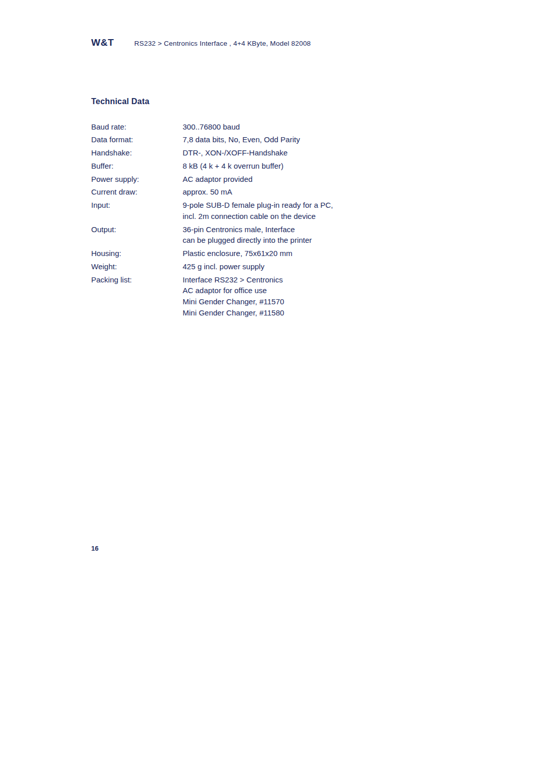W&T
RS232 > Centronics Interface , 4+4 KByte, Model 82008
Technical Data
| Baud rate: | 300..76800 baud |
| Data format: | 7,8 data bits, No, Even, Odd Parity |
| Handshake: | DTR-, XON-/XOFF-Handshake |
| Buffer: | 8 kB (4 k + 4 k overrun buffer) |
| Power supply: | AC adaptor provided |
| Current draw: | approx. 50 mA |
| Input: | 9-pole SUB-D female plug-in ready for a PC, incl. 2m connection cable on the device |
| Output: | 36-pin Centronics male, Interface can be plugged directly into the printer |
| Housing: | Plastic enclosure, 75x61x20 mm |
| Weight: | 425 g incl. power supply |
| Packing list: | Interface RS232 > Centronics AC adaptor for office use Mini Gender Changer, #11570 Mini Gender Changer, #11580 |
16